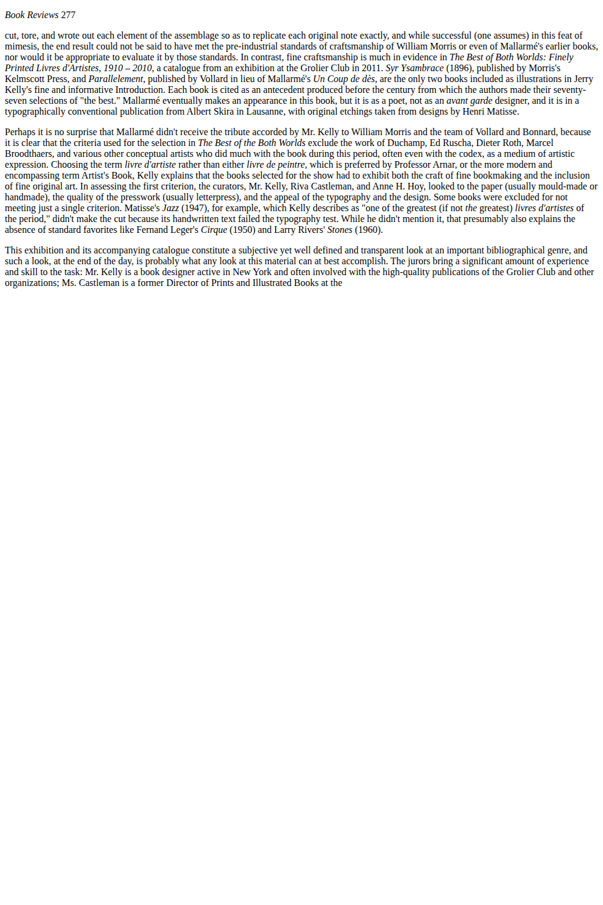Book Reviews 277
cut, tore, and wrote out each element of the assemblage so as to replicate each original note exactly, and while successful (one assumes) in this feat of mimesis, the end result could not be said to have met the pre-industrial standards of craftsmanship of William Morris or even of Mallarmé's earlier books, nor would it be appropriate to evaluate it by those standards. In contrast, fine craftsmanship is much in evidence in The Best of Both Worlds: Finely Printed Livres d'Artistes, 1910 – 2010, a catalogue from an exhibition at the Grolier Club in 2011. Syr Ysambrace (1896), published by Morris's Kelmscott Press, and Parallelement, published by Vollard in lieu of Mallarmé's Un Coup de dès, are the only two books included as illustrations in Jerry Kelly's fine and informative Introduction. Each book is cited as an antecedent produced before the century from which the authors made their seventy-seven selections of "the best." Mallarmé eventually makes an appearance in this book, but it is as a poet, not as an avant garde designer, and it is in a typographically conventional publication from Albert Skira in Lausanne, with original etchings taken from designs by Henri Matisse.
Perhaps it is no surprise that Mallarmé didn't receive the tribute accorded by Mr. Kelly to William Morris and the team of Vollard and Bonnard, because it is clear that the criteria used for the selection in The Best of the Both Worlds exclude the work of Duchamp, Ed Ruscha, Dieter Roth, Marcel Broodthaers, and various other conceptual artists who did much with the book during this period, often even with the codex, as a medium of artistic expression. Choosing the term livre d'artiste rather than either livre de peintre, which is preferred by Professor Arnar, or the more modern and encompassing term Artist's Book, Kelly explains that the books selected for the show had to exhibit both the craft of fine bookmaking and the inclusion of fine original art. In assessing the first criterion, the curators, Mr. Kelly, Riva Castleman, and Anne H. Hoy, looked to the paper (usually mould-made or handmade), the quality of the presswork (usually letterpress), and the appeal of the typography and the design. Some books were excluded for not meeting just a single criterion. Matisse's Jazz (1947), for example, which Kelly describes as "one of the greatest (if not the greatest) livres d'artistes of the period," didn't make the cut because its handwritten text failed the typography test. While he didn't mention it, that presumably also explains the absence of standard favorites like Fernand Leger's Cirque (1950) and Larry Rivers' Stones (1960).
This exhibition and its accompanying catalogue constitute a subjective yet well defined and transparent look at an important bibliographical genre, and such a look, at the end of the day, is probably what any look at this material can at best accomplish. The jurors bring a significant amount of experience and skill to the task: Mr. Kelly is a book designer active in New York and often involved with the high-quality publications of the Grolier Club and other organizations; Ms. Castleman is a former Director of Prints and Illustrated Books at the